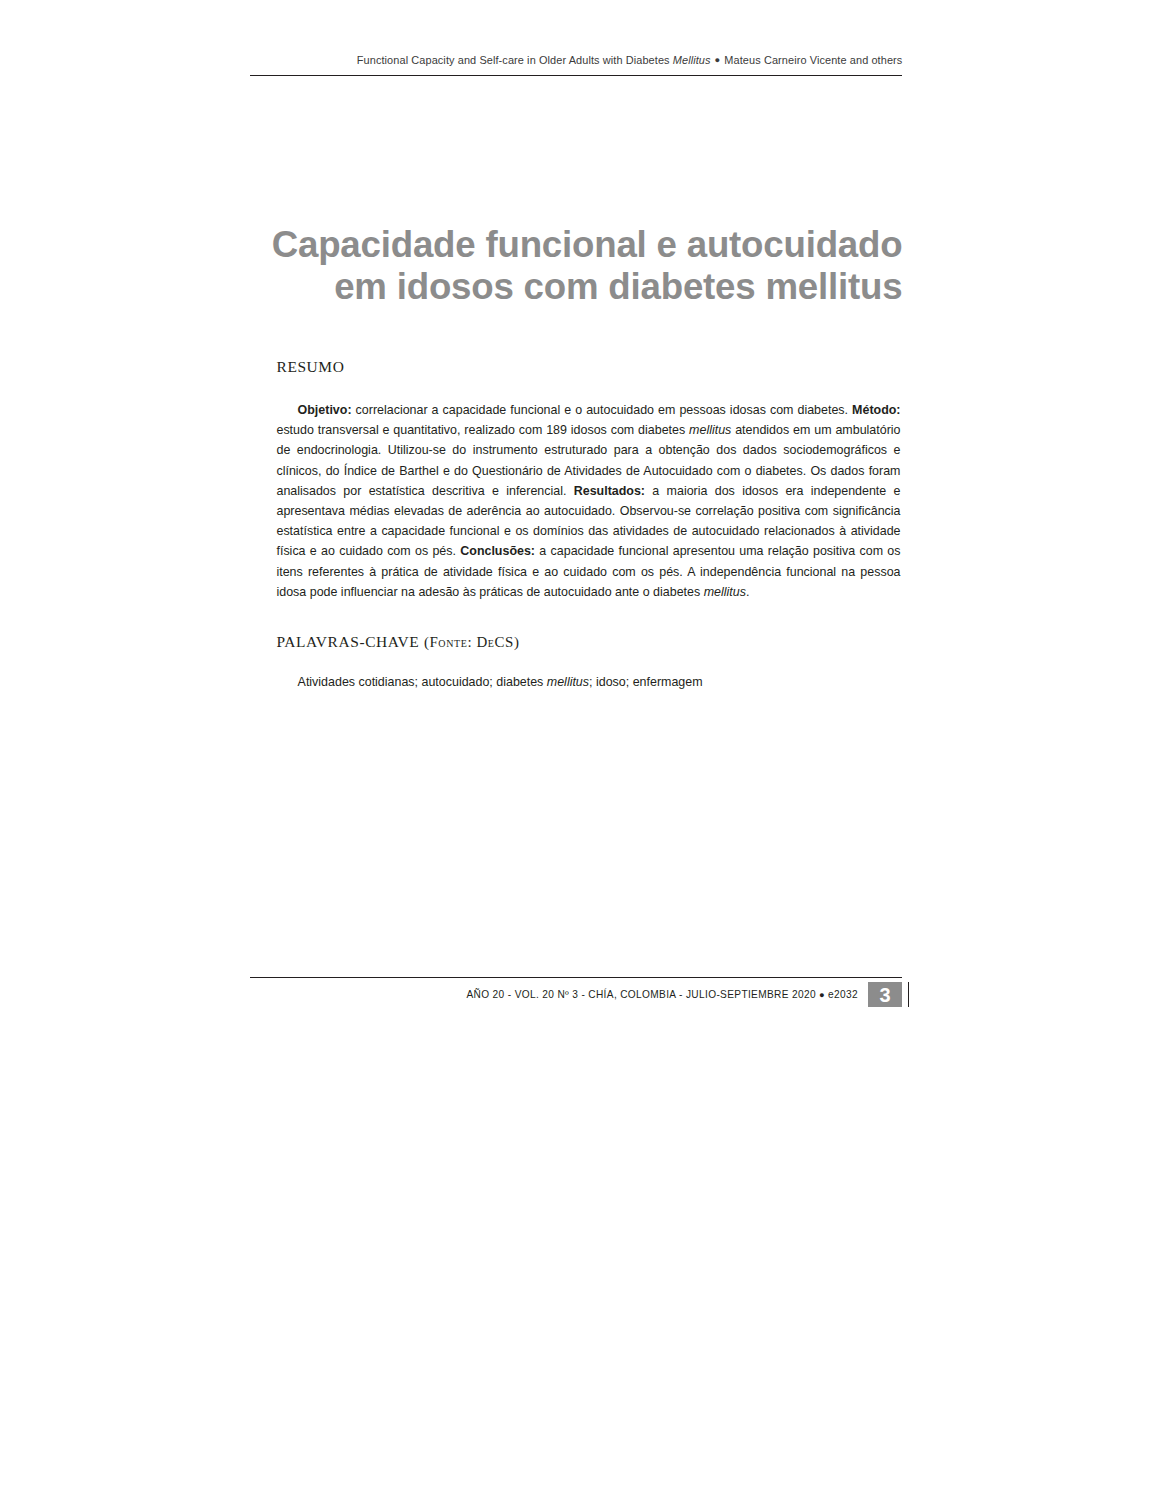Functional Capacity and Self-care in Older Adults with Diabetes Mellitus●Mateus Carneiro Vicente and others
Capacidade funcional e autocuidadoem idosos com diabetes mellitus
RESUMO
Objetivo: correlacionar a capacidade funcional e o autocuidado em pessoas idosas com diabetes. Método: estudo transversal e quantitativo, realizado com 189 idosos com diabetes mellitus atendidos em um ambulatório de endocrinologia. Utilizou-se do instrumento estruturado para a obtenção dos dados sociodemográficos e clínicos, do Índice de Barthel e do Questionário de Atividades de Autocuidado com o diabetes. Os dados foram analisados por estatística descritiva e inferencial. Resultados: a maioria dos idosos era independente e apresentava médias elevadas de aderência ao autocuidado. Observou-se correlação positiva com significância estatística entre a capacidade funcional e os domínios das atividades de autocuidado relacionados à atividade física e ao cuidado com os pés. Conclusões: a capacidade funcional apresentou uma relação positiva com os itens referentes à prática de atividade física e ao cuidado com os pés. A independência funcional na pessoa idosa pode influenciar na adesão às práticas de autocuidado ante o diabetes mellitus.
PALAVRAS-CHAVE (Fonte: DeCS)
Atividades cotidianas; autocuidado; diabetes mellitus; idoso; enfermagem
AÑO 20 - VOL. 20 Nº 3 - CHÍA, COLOMBIA - JULIO-SEPTIEMBRE 2020●e2032
3